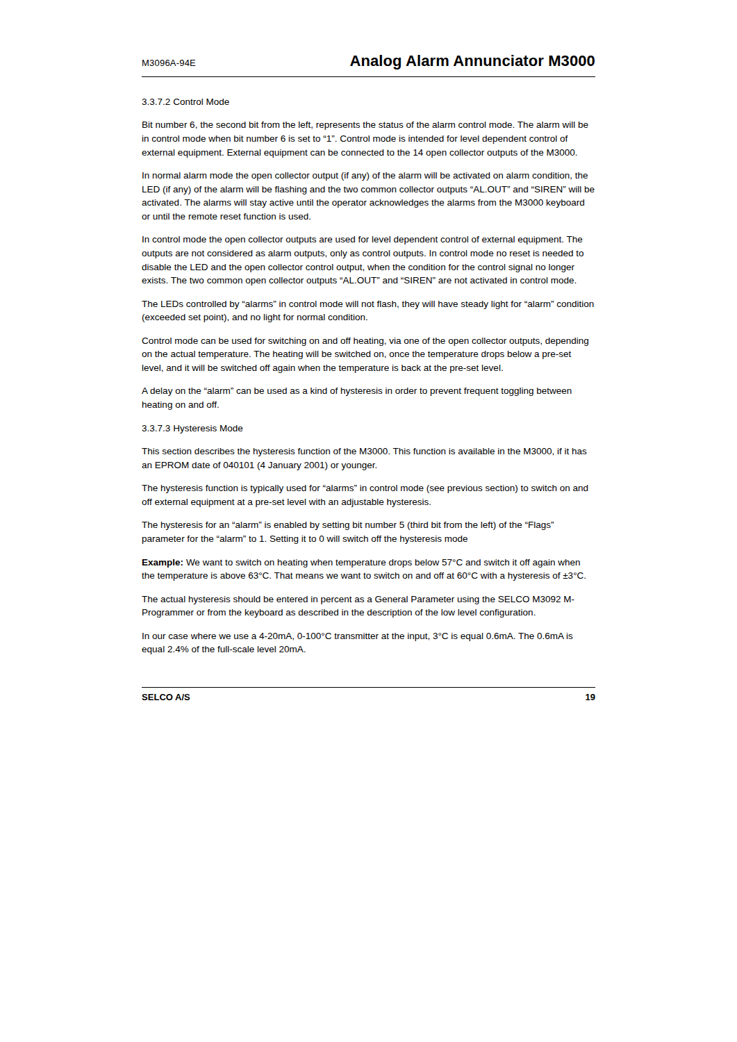M3096A-94E
Analog Alarm Annunciator M3000
3.3.7.2 Control Mode
Bit number 6, the second bit from the left, represents the status of the alarm control mode. The alarm will be in control mode when bit number 6 is set to “1”. Control mode is intended for level dependent control of external equipment. External equipment can be connected to the 14 open collector outputs of the M3000.
In normal alarm mode the open collector output (if any) of the alarm will be activated on alarm condition, the LED (if any) of the alarm will be flashing and the two common collector outputs “AL.OUT” and “SIREN” will be activated. The alarms will stay active until the operator acknowledges the alarms from the M3000 keyboard or until the remote reset function is used.
In control mode the open collector outputs are used for level dependent control of external equipment. The outputs are not considered as alarm outputs, only as control outputs. In control mode no reset is needed to disable the LED and the open collector control output, when the condition for the control signal no longer exists. The two common open collector outputs “AL.OUT” and “SIREN” are not activated in control mode.
The LEDs controlled by “alarms” in control mode will not flash, they will have steady light for “alarm” condition (exceeded set point), and no light for normal condition.
Control mode can be used for switching on and off heating, via one of the open collector outputs, depending on the actual temperature. The heating will be switched on, once the temperature drops below a pre-set level, and it will be switched off again when the temperature is back at the pre-set level.
A delay on the “alarm” can be used as a kind of hysteresis in order to prevent frequent toggling between heating on and off.
3.3.7.3 Hysteresis Mode
This section describes the hysteresis function of the M3000. This function is available in the M3000, if it has an EPROM date of 040101 (4 January 2001) or younger.
The hysteresis function is typically used for “alarms” in control mode (see previous section) to switch on and off external equipment at a pre-set level with an adjustable hysteresis.
The hysteresis for an “alarm” is enabled by setting bit number 5 (third bit from the left) of the “Flags” parameter for the “alarm” to 1. Setting it to 0 will switch off the hysteresis mode
Example: We want to switch on heating when temperature drops below 57°C and switch it off again when the temperature is above 63°C. That means we want to switch on and off at 60°C with a hysteresis of ±3°C.
The actual hysteresis should be entered in percent as a General Parameter using the SELCO M3092 M-Programmer or from the keyboard as described in the description of the low level configuration.
In our case where we use a 4-20mA, 0-100°C transmitter at the input, 3°C is equal 0.6mA. The 0.6mA is equal 2.4% of the full-scale level 20mA.
SELCO A/S
19